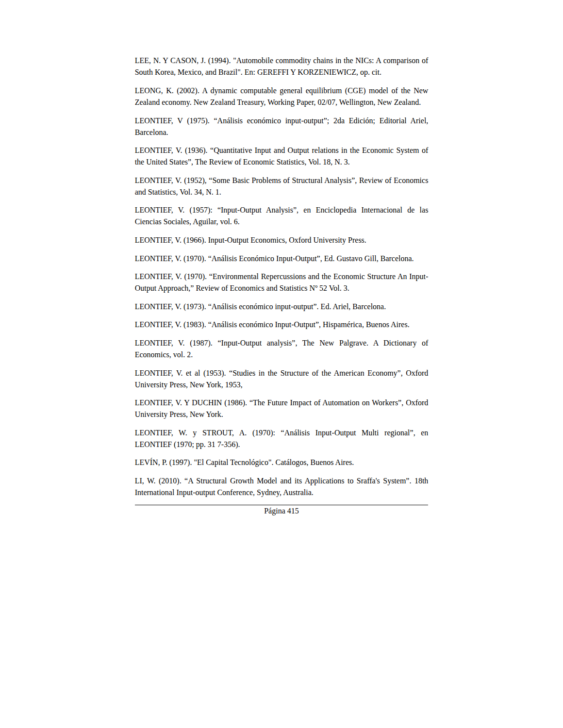LEE, N. Y CASON, J. (1994). "Automobile commodity chains in the NICs: A comparison of South Korea, Mexico, and Brazil". En: GEREFFI Y KORZENIEWICZ, op. cit.
LEONG, K. (2002). A dynamic computable general equilibrium (CGE) model of the New Zealand economy. New Zealand Treasury, Working Paper, 02/07, Wellington, New Zealand.
LEONTIEF, V (1975). “Análisis económico input-output”; 2da Edición; Editorial Ariel, Barcelona.
LEONTIEF, V. (1936). “Quantitative Input and Output relations in the Economic System of the United States”, The Review of Economic Statistics, Vol. 18, N. 3.
LEONTIEF, V. (1952), “Some Basic Problems of Structural Analysis”, Review of Economics and Statistics, Vol. 34, N. 1.
LEONTIEF, V. (1957): “Input-Output Analysis”, en Enciclopedia Internacional de las Ciencias Sociales, Aguilar, vol. 6.
LEONTIEF, V. (1966). Input-Output Economics, Oxford University Press.
LEONTIEF, V. (1970). “Análisis Económico Input-Output”, Ed. Gustavo Gill, Barcelona.
LEONTIEF, V. (1970). “Environmental Repercussions and the Economic Structure An Input-Output Approach,” Review of Economics and Statistics Nº 52 Vol. 3.
LEONTIEF, V. (1973). “Análisis económico input-output”. Ed. Ariel, Barcelona.
LEONTIEF, V. (1983). “Análisis económico Input-Output”, Hispamérica, Buenos Aires.
LEONTIEF, V. (1987). “Input-Output analysis”, The New Palgrave. A Dictionary of Economics, vol. 2.
LEONTIEF, V. et al (1953). “Studies in the Structure of the American Economy”, Oxford University Press, New York, 1953,
LEONTIEF, V. Y DUCHIN (1986). “The Future Impact of Automation on Workers”, Oxford University Press, New York.
LEONTIEF, W. y STROUT, A. (1970): “Análisis Input-Output Multi regional”, en LEONTIEF (1970; pp. 31 7-356).
LEVÍN, P. (1997). "El Capital Tecnológico". Catálogos, Buenos Aires.
LI, W. (2010). “A Structural Growth Model and its Applications to Sraffa's System”. 18th International Input-output Conference, Sydney, Australia.
Página 415